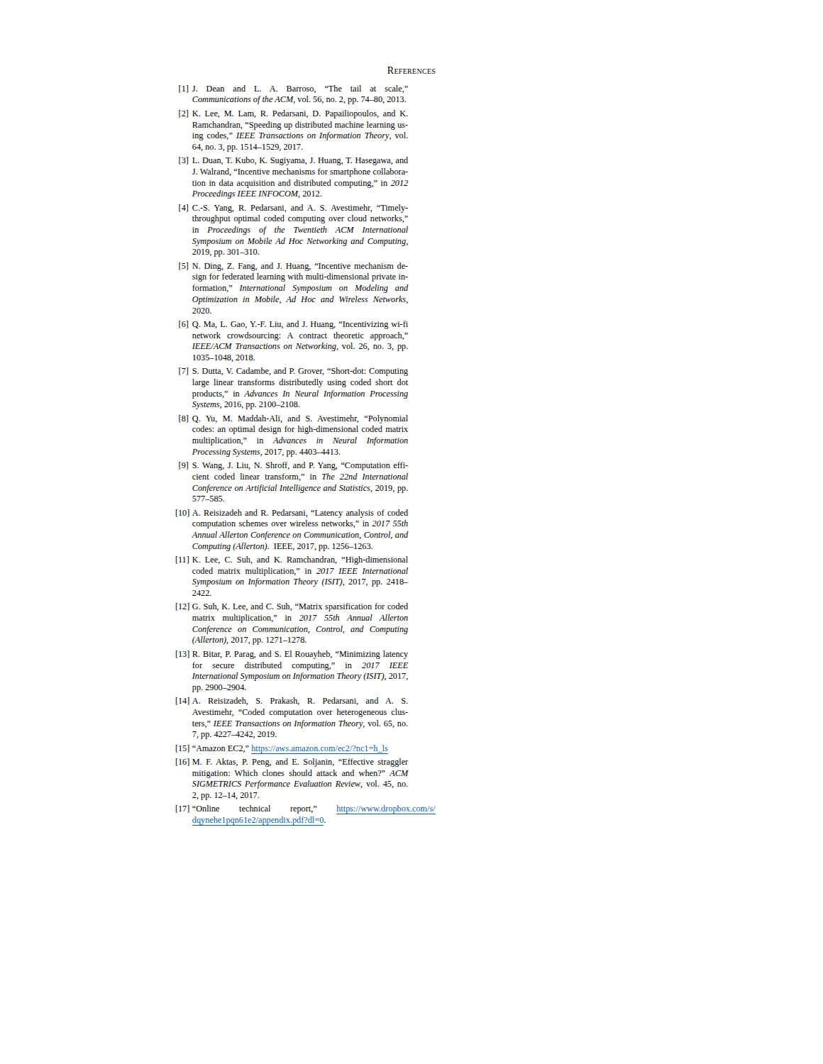References
[1] J. Dean and L. A. Barroso, “The tail at scale,” Communications of the ACM, vol. 56, no. 2, pp. 74–80, 2013.
[2] K. Lee, M. Lam, R. Pedarsani, D. Papailiopoulos, and K. Ramchandran, “Speeding up distributed machine learning using codes,” IEEE Transactions on Information Theory, vol. 64, no. 3, pp. 1514–1529, 2017.
[3] L. Duan, T. Kubo, K. Sugiyama, J. Huang, T. Hasegawa, and J. Walrand, “Incentive mechanisms for smartphone collaboration in data acquisition and distributed computing,” in 2012 Proceedings IEEE INFOCOM, 2012.
[4] C.-S. Yang, R. Pedarsani, and A. S. Avestimehr, “Timely-throughput optimal coded computing over cloud networks,” in Proceedings of the Twentieth ACM International Symposium on Mobile Ad Hoc Networking and Computing, 2019, pp. 301–310.
[5] N. Ding, Z. Fang, and J. Huang, “Incentive mechanism design for federated learning with multi-dimensional private information,” International Symposium on Modeling and Optimization in Mobile, Ad Hoc and Wireless Networks, 2020.
[6] Q. Ma, L. Gao, Y.-F. Liu, and J. Huang, “Incentivizing wi-fi network crowdsourcing: A contract theoretic approach,” IEEE/ACM Transactions on Networking, vol. 26, no. 3, pp. 1035–1048, 2018.
[7] S. Dutta, V. Cadambe, and P. Grover, “Short-dot: Computing large linear transforms distributedly using coded short dot products,” in Advances In Neural Information Processing Systems, 2016, pp. 2100–2108.
[8] Q. Yu, M. Maddah-Ali, and S. Avestimehr, “Polynomial codes: an optimal design for high-dimensional coded matrix multiplication,” in Advances in Neural Information Processing Systems, 2017, pp. 4403–4413.
[9] S. Wang, J. Liu, N. Shroff, and P. Yang, “Computation efficient coded linear transform,” in The 22nd International Conference on Artificial Intelligence and Statistics, 2019, pp. 577–585.
[10] A. Reisizadeh and R. Pedarsani, “Latency analysis of coded computation schemes over wireless networks,” in 2017 55th Annual Allerton Conference on Communication, Control, and Computing (Allerton). IEEE, 2017, pp. 1256–1263.
[11] K. Lee, C. Suh, and K. Ramchandran, “High-dimensional coded matrix multiplication,” in 2017 IEEE International Symposium on Information Theory (ISIT), 2017, pp. 2418–2422.
[12] G. Suh, K. Lee, and C. Suh, “Matrix sparsification for coded matrix multiplication,” in 2017 55th Annual Allerton Conference on Communication, Control, and Computing (Allerton), 2017, pp. 1271–1278.
[13] R. Bitar, P. Parag, and S. El Rouayheb, “Minimizing latency for secure distributed computing,” in 2017 IEEE International Symposium on Information Theory (ISIT), 2017, pp. 2900–2904.
[14] A. Reisizadeh, S. Prakash, R. Pedarsani, and A. S. Avestimehr, “Coded computation over heterogeneous clusters,” IEEE Transactions on Information Theory, vol. 65, no. 7, pp. 4227–4242, 2019.
[15]“Amazon EC2,” https://aws.amazon.com/ec2/?nc1=h_ls
[16] M. F. Aktas, P. Peng, and E. Soljanin, “Effective straggler mitigation: Which clones should attack and when?” ACM SIGMETRICS Performance Evaluation Review, vol. 45, no. 2, pp. 12–14, 2017.
[17]“Online technical report,” https://www.dropbox.com/s/
dqynehe1pqn61e2/appendix.pdf?dl=0.